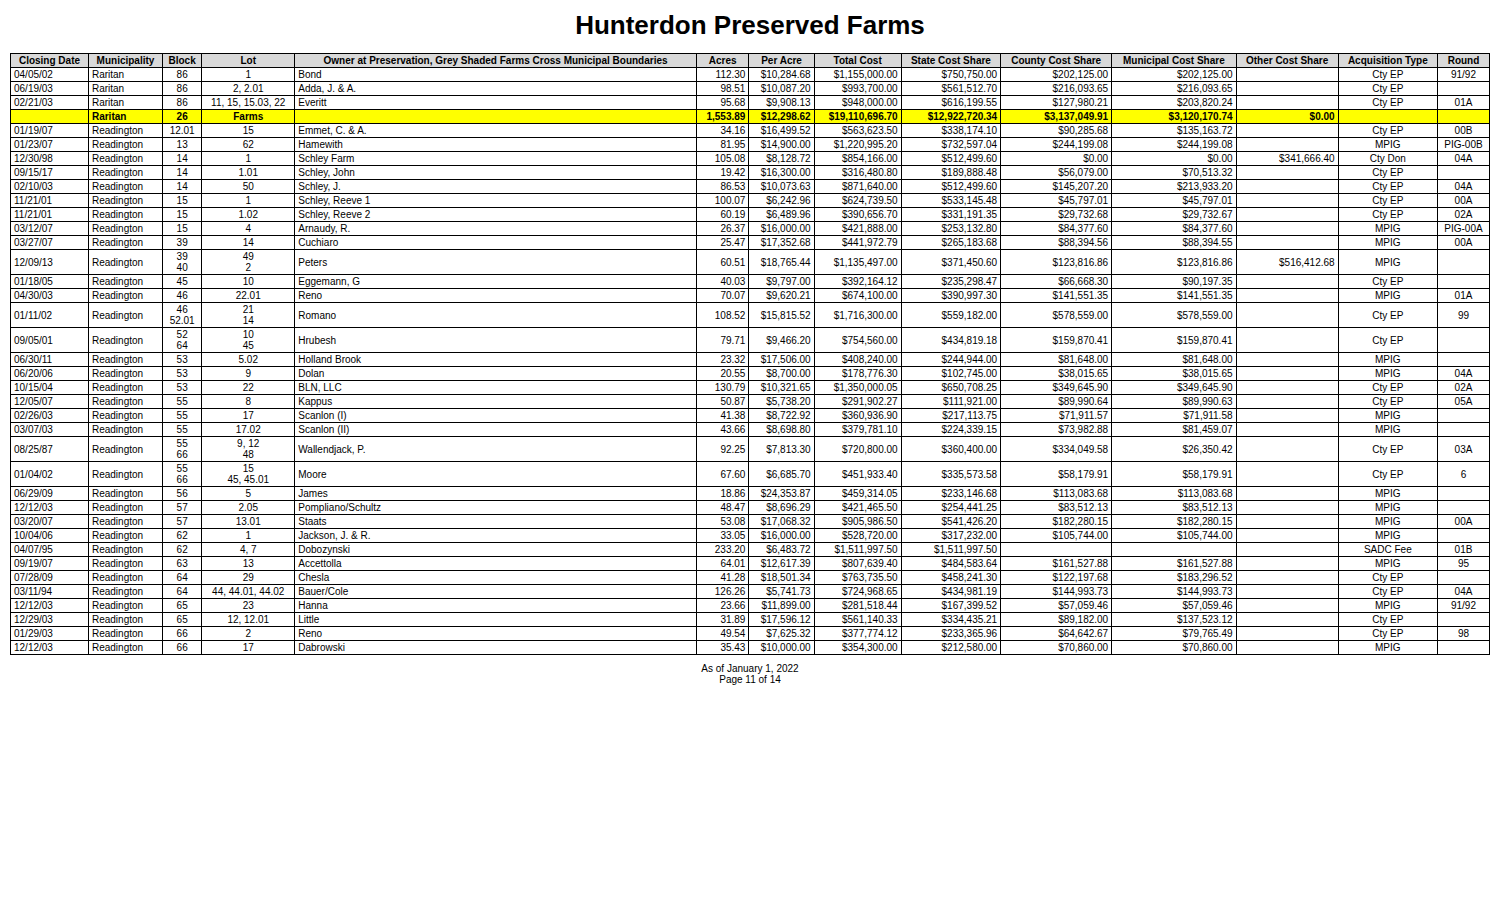Hunterdon Preserved Farms
| Closing Date | Municipality | Block | Lot | Owner at Preservation, Grey Shaded Farms Cross Municipal Boundaries | Acres | Per Acre | Total Cost | State Cost Share | County Cost Share | Municipal Cost Share | Other Cost Share | Acquisition Type | Round |
| --- | --- | --- | --- | --- | --- | --- | --- | --- | --- | --- | --- | --- | --- |
| 04/05/02 | Raritan | 86 | 1 | Bond | 112.30 | $10,284.68 | $1,155,000.00 | $750,750.00 | $202,125.00 | $202,125.00 | | Cty EP | 91/92 |
| 06/19/03 | Raritan | 86 | 2, 2.01 | Adda, J. & A. | 98.51 | $10,087.20 | $993,700.00 | $561,512.70 | $216,093.65 | $216,093.65 | | Cty EP | |
| 02/21/03 | Raritan | 86 | 11, 15, 15.03, 22 | Everitt | 95.68 | $9,908.13 | $948,000.00 | $616,199.55 | $127,980.21 | $203,820.24 | | Cty EP | 01A |
| | Raritan | 26 | Farms | | 1,553.89 | $12,298.62 | $19,110,696.70 | $12,922,720.34 | $3,137,049.91 | $3,120,170.74 | $0.00 | | |
| 01/19/07 | Readington | 12.01 | 15 | Emmet, C. & A. | 34.16 | $16,499.52 | $563,623.50 | $338,174.10 | $90,285.68 | $135,163.72 | | Cty EP | 00B |
| 01/23/07 | Readington | 13 | 62 | Hamewith | 81.95 | $14,900.00 | $1,220,995.20 | $732,597.04 | $244,199.08 | $244,199.08 | | MPIG | PIG-00B |
| 12/30/98 | Readington | 14 | 1 | Schley Farm | 105.08 | $8,128.72 | $854,166.00 | $512,499.60 | $0.00 | $0.00 | $341,666.40 | Cty Don | 04A |
| 09/15/17 | Readington | 14 | 1.01 | Schley, John | 19.42 | $16,300.00 | $316,480.80 | $189,888.48 | $56,079.00 | $70,513.32 | | Cty EP | |
| 02/10/03 | Readington | 14 | 50 | Schley, J. | 86.53 | $10,073.63 | $871,640.00 | $512,499.60 | $145,207.20 | $213,933.20 | | Cty EP | 04A |
| 11/21/01 | Readington | 15 | 1 | Schley, Reeve 1 | 100.07 | $6,242.96 | $624,739.50 | $533,145.48 | $45,797.01 | $45,797.01 | | Cty EP | 00A |
| 11/21/01 | Readington | 15 | 1.02 | Schley, Reeve 2 | 60.19 | $6,489.96 | $390,656.70 | $331,191.35 | $29,732.68 | $29,732.67 | | Cty EP | 02A |
| 03/12/07 | Readington | 15 | 4 | Arnaudy, R. | 26.37 | $16,000.00 | $421,888.00 | $253,132.80 | $84,377.60 | $84,377.60 | | MPIG | PIG-00A |
| 03/27/07 | Readington | 39 | 14 | Cuchiaro | 25.47 | $17,352.68 | $441,972.79 | $265,183.68 | $88,394.56 | $88,394.55 | | MPIG | 00A |
| 12/09/13 | Readington | 39 40 | 49 2 | Peters | 60.51 | $18,765.44 | $1,135,497.00 | $371,450.60 | $123,816.86 | $123,816.86 | $516,412.68 | MPIG | |
| 01/18/05 | Readington | 45 | 10 | Eggemann, G | 40.03 | $9,797.00 | $392,164.12 | $235,298.47 | $66,668.30 | $90,197.35 | | Cty EP | |
| 04/30/03 | Readington | 46 | 22.01 | Reno | 70.07 | $9,620.21 | $674,100.00 | $390,997.30 | $141,551.35 | $141,551.35 | | MPIG | 01A |
| 01/11/02 | Readington | 46 52.01 | 21 14 | Romano | 108.52 | $15,815.52 | $1,716,300.00 | $559,182.00 | $578,559.00 | $578,559.00 | | Cty EP | 99 |
| 09/05/01 | Readington | 52 64 | 10 45 | Hrubesh | 79.71 | $9,466.20 | $754,560.00 | $434,819.18 | $159,870.41 | $159,870.41 | | Cty EP | |
| 06/30/11 | Readington | 53 | 5.02 | Holland Brook | 23.32 | $17,506.00 | $408,240.00 | $244,944.00 | $81,648.00 | $81,648.00 | | MPIG | |
| 06/20/06 | Readington | 53 | 9 | Dolan | 20.55 | $8,700.00 | $178,776.30 | $102,745.00 | $38,015.65 | $38,015.65 | | MPIG | 04A |
| 10/15/04 | Readington | 53 | 22 | BLN, LLC | 130.79 | $10,321.65 | $1,350,000.05 | $650,708.25 | $349,645.90 | $349,645.90 | | Cty EP | 02A |
| 12/05/07 | Readington | 55 | 8 | Kappus | 50.87 | $5,738.20 | $291,902.27 | $111,921.00 | $89,990.64 | $89,990.63 | | Cty EP | 05A |
| 02/26/03 | Readington | 55 | 17 | Scanlon (I) | 41.38 | $8,722.92 | $360,936.90 | $217,113.75 | $71,911.57 | $71,911.58 | | MPIG | |
| 03/07/03 | Readington | 55 | 17.02 | Scanlon (II) | 43.66 | $8,698.80 | $379,781.10 | $224,339.15 | $73,982.88 | $81,459.07 | | MPIG | |
| 08/25/87 | Readington | 55 66 | 9, 12 48 | Wallendjack, P. | 92.25 | $7,813.30 | $720,800.00 | $360,400.00 | $334,049.58 | $26,350.42 | | Cty EP | 03A |
| 01/04/02 | Readington | 55 66 | 15 45, 45.01 | Moore | 67.60 | $6,685.70 | $451,933.40 | $335,573.58 | $58,179.91 | $58,179.91 | | Cty EP | 6 |
| 06/29/09 | Readington | 56 | 5 | James | 18.86 | $24,353.87 | $459,314.05 | $233,146.68 | $113,083.68 | $113,083.68 | | MPIG | |
| 12/12/03 | Readington | 57 | 2.05 | Pompliano/Schultz | 48.47 | $8,696.29 | $421,465.50 | $254,441.25 | $83,512.13 | $83,512.13 | | MPIG | |
| 03/20/07 | Readington | 57 | 13.01 | Staats | 53.08 | $17,068.32 | $905,986.50 | $541,426.20 | $182,280.15 | $182,280.15 | | MPIG | 00A |
| 10/04/06 | Readington | 62 | 1 | Jackson, J. & R. | 33.05 | $16,000.00 | $528,720.00 | $317,232.00 | $105,744.00 | $105,744.00 | | MPIG | |
| 04/07/95 | Readington | 62 | 4, 7 | Dobozynski | 233.20 | $6,483.72 | $1,511,997.50 | $1,511,997.50 | | | | SADC Fee | 01B |
| 09/19/07 | Readington | 63 | 13 | Accettolla | 64.01 | $12,617.39 | $807,639.40 | $484,583.64 | $161,527.88 | $161,527.88 | | MPIG | 95 |
| 07/28/09 | Readington | 64 | 29 | Chesla | 41.28 | $18,501.34 | $763,735.50 | $458,241.30 | $122,197.68 | $183,296.52 | | Cty EP | |
| 03/11/94 | Readington | 64 | 44, 44.01, 44.02 | Bauer/Cole | 126.26 | $5,741.73 | $724,968.65 | $434,981.19 | $144,993.73 | $144,993.73 | | Cty EP | 04A |
| 12/12/03 | Readington | 65 | 23 | Hanna | 23.66 | $11,899.00 | $281,518.44 | $167,399.52 | $57,059.46 | $57,059.46 | | MPIG | 91/92 |
| 12/29/03 | Readington | 65 | 12, 12.01 | Little | 31.89 | $17,596.12 | $561,140.33 | $334,435.21 | $89,182.00 | $137,523.12 | | Cty EP | |
| 01/29/03 | Readington | 66 | 2 | Reno | 49.54 | $7,625.32 | $377,774.12 | $233,365.96 | $64,642.67 | $79,765.49 | | Cty EP | 98 |
| 12/12/03 | Readington | 66 | 17 | Dabrowski | 35.43 | $10,000.00 | $354,300.00 | $212,580.00 | $70,860.00 | $70,860.00 | | MPIG | |
As of January 1, 2022
Page 11 of 14